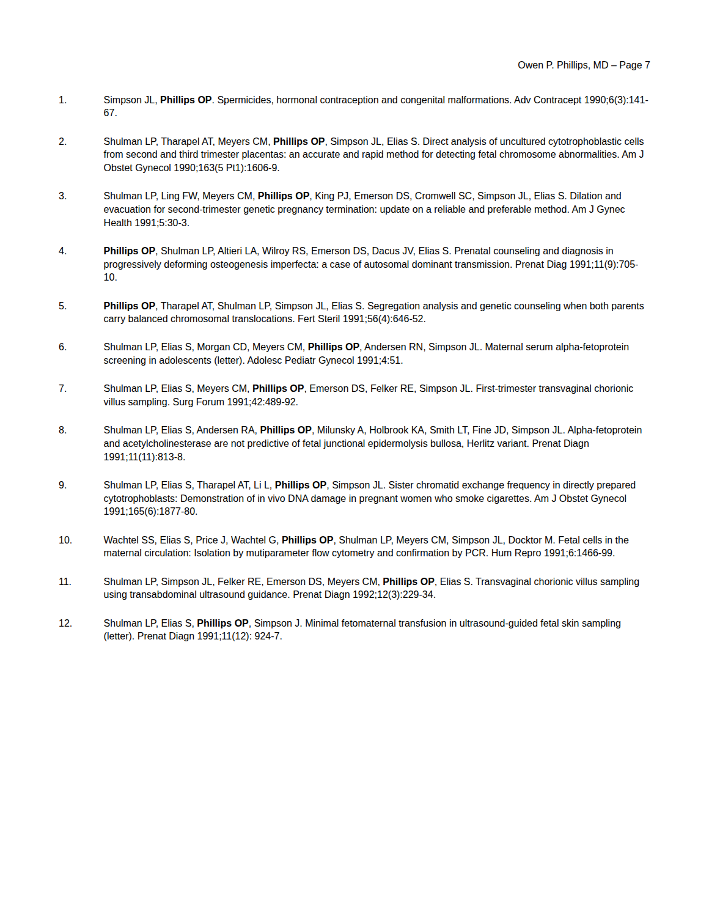Owen P. Phillips, MD – Page 7
1. Simpson JL, Phillips OP. Spermicides, hormonal contraception and congenital malformations. Adv Contracept 1990;6(3):141-67.
2. Shulman LP, Tharapel AT, Meyers CM, Phillips OP, Simpson JL, Elias S. Direct analysis of uncultured cytotrophoblastic cells from second and third trimester placentas: an accurate and rapid method for detecting fetal chromosome abnormalities. Am J Obstet Gynecol 1990;163(5 Pt1):1606-9.
3. Shulman LP, Ling FW, Meyers CM, Phillips OP, King PJ, Emerson DS, Cromwell SC, Simpson JL, Elias S. Dilation and evacuation for second-trimester genetic pregnancy termination: update on a reliable and preferable method. Am J Gynec Health 1991;5:30-3.
4. Phillips OP, Shulman LP, Altieri LA, Wilroy RS, Emerson DS, Dacus JV, Elias S. Prenatal counseling and diagnosis in progressively deforming osteogenesis imperfecta: a case of autosomal dominant transmission. Prenat Diag 1991;11(9):705-10.
5. Phillips OP, Tharapel AT, Shulman LP, Simpson JL, Elias S. Segregation analysis and genetic counseling when both parents carry balanced chromosomal translocations. Fert Steril 1991;56(4):646-52.
6. Shulman LP, Elias S, Morgan CD, Meyers CM, Phillips OP, Andersen RN, Simpson JL. Maternal serum alpha-fetoprotein screening in adolescents (letter). Adolesc Pediatr Gynecol 1991;4:51.
7. Shulman LP, Elias S, Meyers CM, Phillips OP, Emerson DS, Felker RE, Simpson JL. First-trimester transvaginal chorionic villus sampling. Surg Forum 1991;42:489-92.
8. Shulman LP, Elias S, Andersen RA, Phillips OP, Milunsky A, Holbrook KA, Smith LT, Fine JD, Simpson JL. Alpha-fetoprotein and acetylcholinesterase are not predictive of fetal junctional epidermolysis bullosa, Herlitz variant. Prenat Diagn 1991;11(11):813-8.
9. Shulman LP, Elias S, Tharapel AT, Li L, Phillips OP, Simpson JL. Sister chromatid exchange frequency in directly prepared cytotrophoblasts: Demonstration of in vivo DNA damage in pregnant women who smoke cigarettes. Am J Obstet Gynecol 1991;165(6):1877-80.
10. Wachtel SS, Elias S, Price J, Wachtel G, Phillips OP, Shulman LP, Meyers CM, Simpson JL, Docktor M. Fetal cells in the maternal circulation: Isolation by mutiparameter flow cytometry and confirmation by PCR. Hum Repro 1991;6:1466-99.
11. Shulman LP, Simpson JL, Felker RE, Emerson DS, Meyers CM, Phillips OP, Elias S. Transvaginal chorionic villus sampling using transabdominal ultrasound guidance. Prenat Diagn 1992;12(3):229-34.
12. Shulman LP, Elias S, Phillips OP, Simpson J. Minimal fetomaternal transfusion in ultrasound-guided fetal skin sampling (letter). Prenat Diagn 1991;11(12): 924-7.